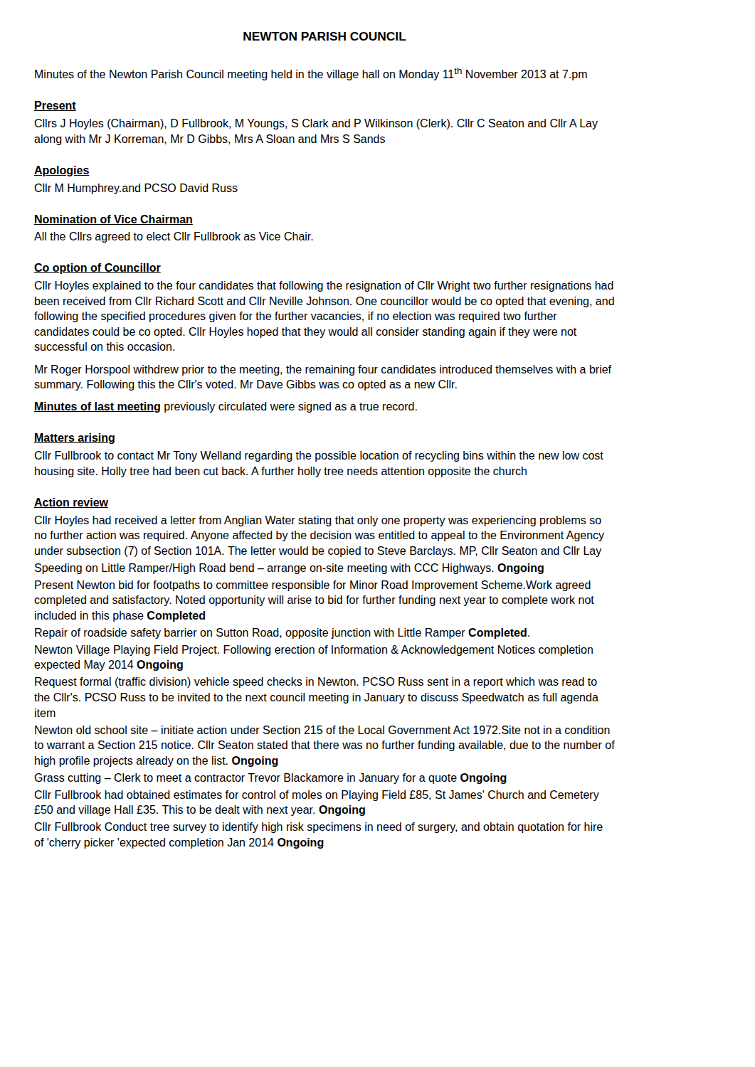NEWTON PARISH COUNCIL
Minutes of the Newton Parish Council meeting held in the village hall on Monday 11th November 2013 at 7.pm
Present
Cllrs J Hoyles (Chairman), D Fullbrook, M Youngs, S Clark and P Wilkinson (Clerk). Cllr C Seaton and Cllr A Lay along with Mr J Korreman, Mr D Gibbs, Mrs A Sloan and Mrs S Sands
Apologies
Cllr M Humphrey.and PCSO David Russ
Nomination of Vice Chairman
All the Cllrs agreed to elect Cllr Fullbrook as Vice Chair.
Co option of Councillor
Cllr Hoyles explained to the four candidates that following the resignation of Cllr Wright two further resignations had been received from Cllr Richard Scott and Cllr Neville Johnson. One councillor would be co opted that evening, and following the specified procedures given for the further vacancies, if no election was required two further candidates could be co opted. Cllr Hoyles hoped that they would all consider standing again if they were not successful on this occasion.
Mr Roger Horspool withdrew prior to the meeting, the remaining four candidates introduced themselves with a brief summary. Following this the Cllr's voted. Mr Dave Gibbs was co opted as a new Cllr.
Minutes of last meeting previously circulated were signed as a true record.
Matters arising
Cllr Fullbrook to contact Mr Tony Welland regarding the possible location of recycling bins within the new low cost housing site. Holly tree had been cut back. A further holly tree needs attention opposite the church
Action review
Cllr Hoyles had received a letter from Anglian Water stating that only one property was experiencing problems so no further action was required. Anyone affected by the decision was entitled to appeal to the Environment Agency under subsection (7) of Section 101A. The letter would be copied to Steve Barclays. MP, Cllr Seaton and Cllr Lay
Speeding on Little Ramper/High Road bend – arrange on-site meeting with CCC Highways. Ongoing
Present Newton bid for footpaths to committee responsible for Minor Road Improvement Scheme.Work agreed completed and satisfactory. Noted opportunity will arise to bid for further funding next year to complete work not included in this phase Completed
Repair of roadside safety barrier on Sutton Road, opposite junction with Little Ramper Completed.
Newton Village Playing Field Project. Following erection of Information & Acknowledgement Notices completion expected May 2014 Ongoing
Request formal (traffic division) vehicle speed checks in Newton. PCSO Russ sent in a report which was read to the Cllr's. PCSO Russ to be invited to the next council meeting in January to discuss Speedwatch as full agenda item
Newton old school site – initiate action under Section 215 of the Local Government Act 1972.Site not in a condition to warrant a Section 215 notice. Cllr Seaton stated that there was no further funding available, due to the number of high profile projects already on the list. Ongoing
Grass cutting – Clerk to meet a contractor Trevor Blackamore in January for a quote Ongoing
Cllr Fullbrook had obtained estimates for control of moles on Playing Field £85, St James' Church and Cemetery £50 and village Hall £35. This to be dealt with next year. Ongoing
Cllr Fullbrook Conduct tree survey to identify high risk specimens in need of surgery, and obtain quotation for hire of 'cherry picker 'expected completion Jan 2014 Ongoing